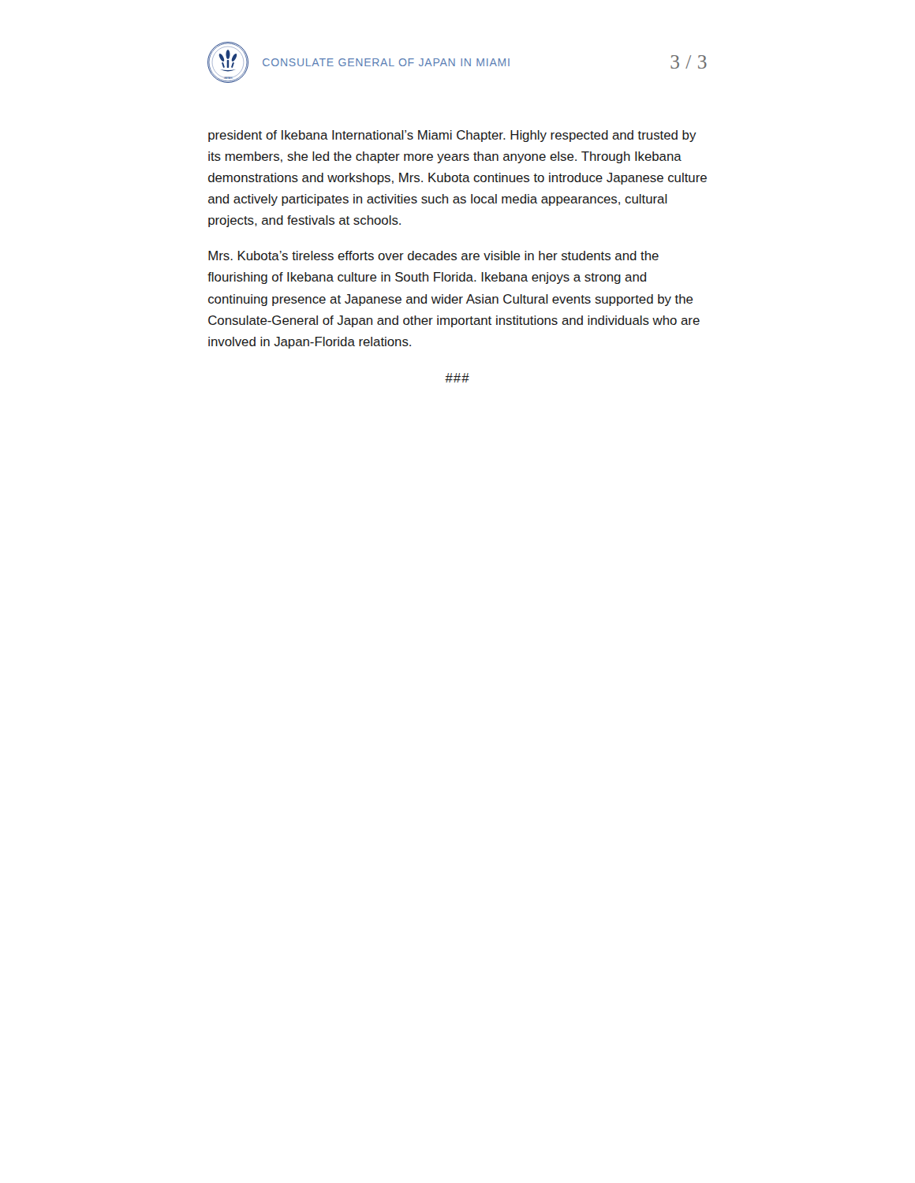JAPAN
Consulate General of Japan in Miami
3 / 3
president of Ikebana International’s Miami Chapter. Highly respected and trusted by its members, she led the chapter more years than anyone else. Through Ikebana demonstrations and workshops, Mrs. Kubota continues to introduce Japanese culture and actively participates in activities such as local media appearances, cultural projects, and festivals at schools.
Mrs. Kubota’s tireless efforts over decades are visible in her students and the flourishing of Ikebana culture in South Florida. Ikebana enjoys a strong and continuing presence at Japanese and wider Asian Cultural events supported by the Consulate-General of Japan and other important institutions and individuals who are involved in Japan-Florida relations.
###